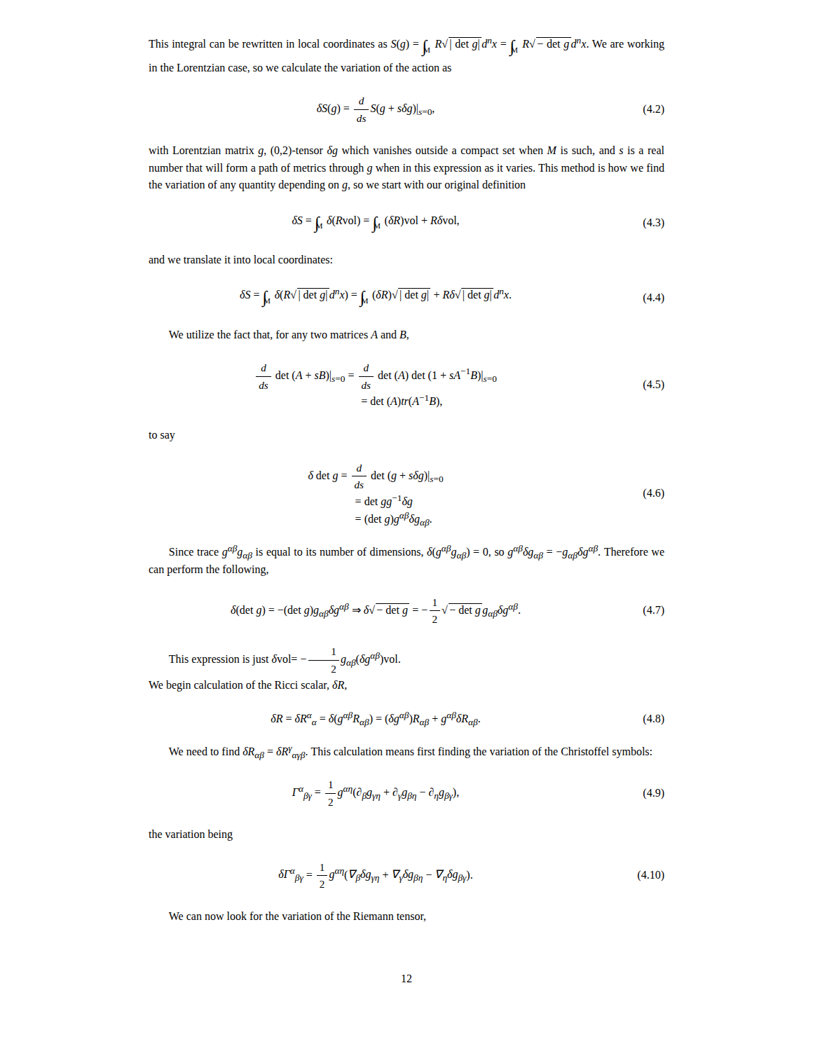This integral can be rewritten in local coordinates as S(g) = ∫M R√| det g|dnx = ∫M R√− det g dnx. We are working in the Lorentzian case, so we calculate the variation of the action as
δS(g) = dds S(g + sδg)|s=0,
(4.2)
with Lorentzian matrix g, (0,2)-tensor δg which vanishes outside a compact set when M is such, and s is a real number that will form a path of metrics through g when in this expression as it varies. This method is how we find the variation of any quantity depending on g, so we start with our original definition
δS = ∫M δ(Rvol) = ∫M (δR)vol + Rδvol,
(4.3)
and we translate it into local coordinates:
δS = ∫M δ(R√| det g|dnx) = ∫M (δR)√| det g| + Rδ√| det g|dnx.
(4.4)
We utilize the fact that, for any two matrices A and B,
dds det (A + sB)|s=0 = dds det (A) det (1 + sA−1B)|s=0 = det (A)tr(A−1B),
(4.5)
to say
δ det g = dds det (g + sδg)|s=0 = det gg−1δg = (det g)gαβδgαβ.
(4.6)
Since trace gαβgαβ is equal to its number of dimensions, δ(gαβgαβ) = 0, so gαβδgαβ = −gαβδgαβ. Therefore we can perform the following,
δ(det g) = −(det g)gαβδgαβ ⇒ δ√− det g = −12√− det g gαβδgαβ.
(4.7)
This expression is just δvol= −12 gαβ(δgαβ)vol.
We begin calculation of the Ricci scalar, δR,
δR = δRαα = δ(gαβRαβ) = (δgαβ)Rαβ + gαβδRαβ.
(4.8)
We need to find δRαβ = δRγαγβ. This calculation means first finding the variation of the Christoffel symbols:
Γαβγ = 12 gαη(∂βgγη + ∂γgβη − ∂ηgβγ),
(4.9)
the variation being
δΓαβγ = 12 gαη(∇βδgγη + ∇γδgβη − ∇ηδgβγ).
(4.10)
We can now look for the variation of the Riemann tensor,
12